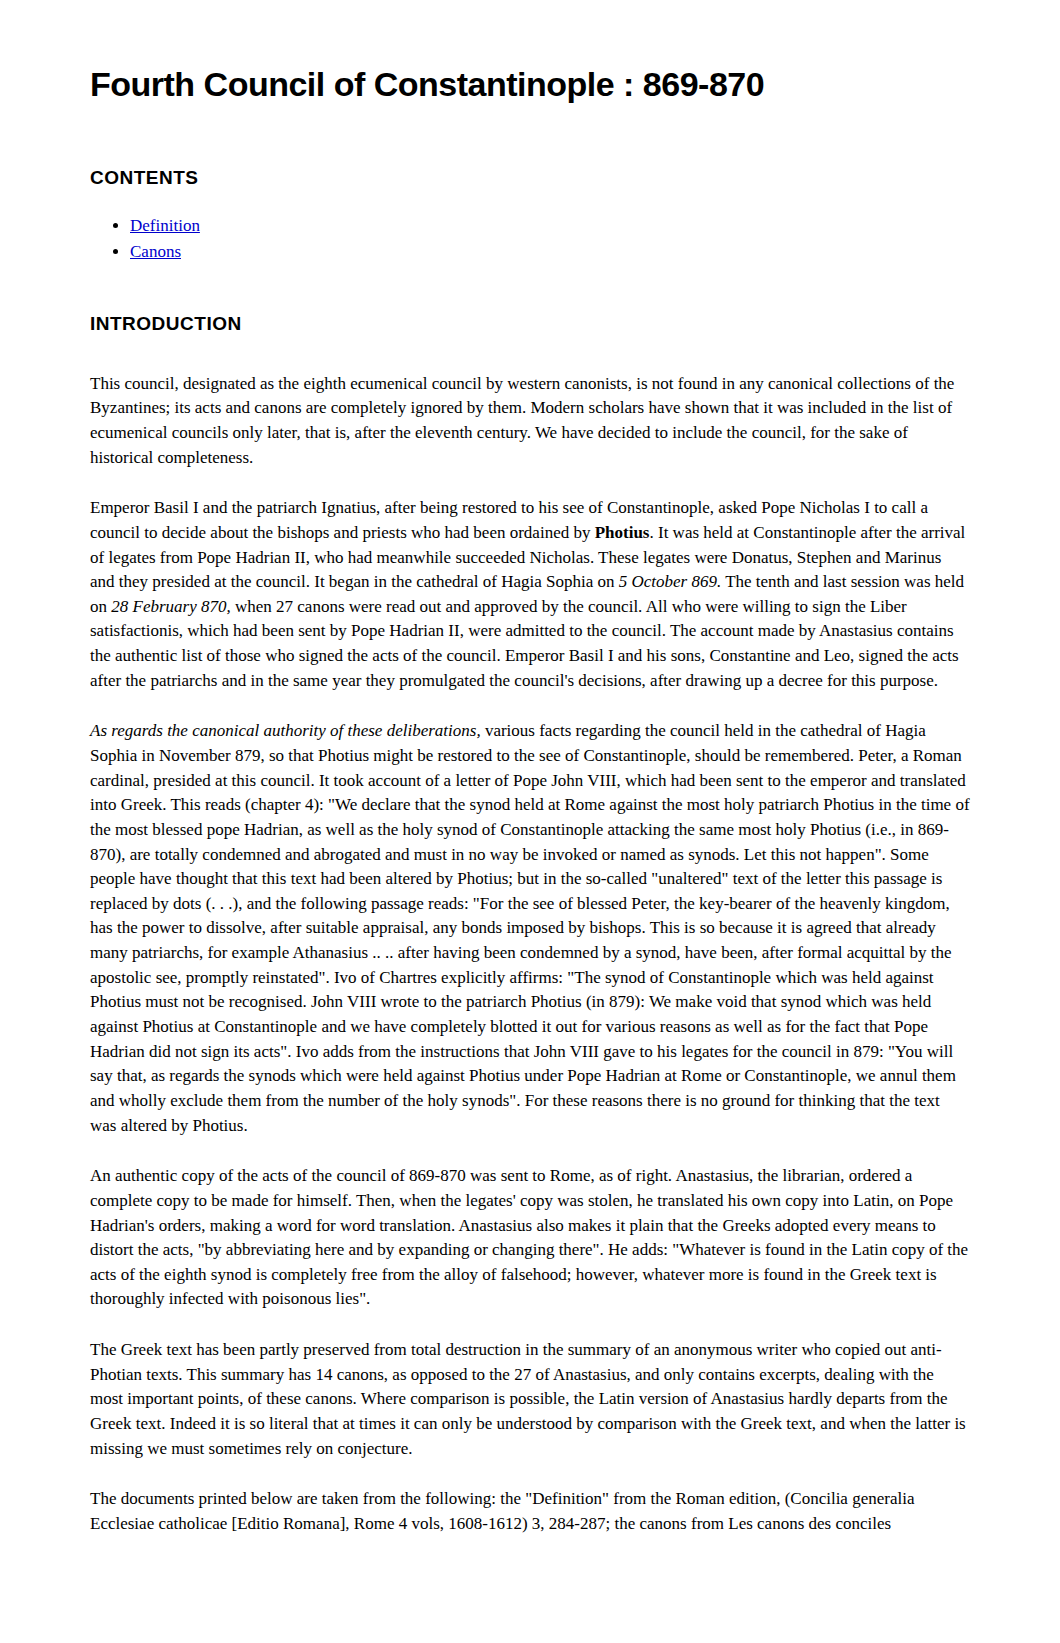Fourth Council of Constantinople : 869-870
CONTENTS
Definition
Canons
INTRODUCTION
This council, designated as the eighth ecumenical council by western canonists, is not found in any canonical collections of the Byzantines; its acts and canons are completely ignored by them. Modern scholars have shown that it was included in the list of ecumenical councils only later, that is, after the eleventh century. We have decided to include the council, for the sake of historical completeness.
Emperor Basil I and the patriarch Ignatius, after being restored to his see of Constantinople, asked Pope Nicholas I to call a council to decide about the bishops and priests who had been ordained by Photius. It was held at Constantinople after the arrival of legates from Pope Hadrian II, who had meanwhile succeeded Nicholas. These legates were Donatus, Stephen and Marinus and they presided at the council. It began in the cathedral of Hagia Sophia on 5 October 869. The tenth and last session was held on 28 February 870, when 27 canons were read out and approved by the council. All who were willing to sign the Liber satisfactionis, which had been sent by Pope Hadrian II, were admitted to the council. The account made by Anastasius contains the authentic list of those who signed the acts of the council. Emperor Basil I and his sons, Constantine and Leo, signed the acts after the patriarchs and in the same year they promulgated the council's decisions, after drawing up a decree for this purpose.
As regards the canonical authority of these deliberations, various facts regarding the council held in the cathedral of Hagia Sophia in November 879, so that Photius might be restored to the see of Constantinople, should be remembered. Peter, a Roman cardinal, presided at this council. It took account of a letter of Pope John VIII, which had been sent to the emperor and translated into Greek. This reads (chapter 4): "We declare that the synod held at Rome against the most holy patriarch Photius in the time of the most blessed pope Hadrian, as well as the holy synod of Constantinople attacking the same most holy Photius (i.e., in 869-870), are totally condemned and abrogated and must in no way be invoked or named as synods. Let this not happen". Some people have thought that this text had been altered by Photius; but in the so-called "unaltered" text of the letter this passage is replaced by dots (. . .), and the following passage reads: "For the see of blessed Peter, the key-bearer of the heavenly kingdom, has the power to dissolve, after suitable appraisal, any bonds imposed by bishops. This is so because it is agreed that already many patriarchs, for example Athanasius .. .. after having been condemned by a synod, have been, after formal acquittal by the apostolic see, promptly reinstated". Ivo of Chartres explicitly affirms: "The synod of Constantinople which was held against Photius must not be recognised. John VIII wrote to the patriarch Photius (in 879): We make void that synod which was held against Photius at Constantinople and we have completely blotted it out for various reasons as well as for the fact that Pope Hadrian did not sign its acts". Ivo adds from the instructions that John VIII gave to his legates for the council in 879: "You will say that, as regards the synods which were held against Photius under Pope Hadrian at Rome or Constantinople, we annul them and wholly exclude them from the number of the holy synods". For these reasons there is no ground for thinking that the text was altered by Photius.
An authentic copy of the acts of the council of 869-870 was sent to Rome, as of right. Anastasius, the librarian, ordered a complete copy to be made for himself. Then, when the legates' copy was stolen, he translated his own copy into Latin, on Pope Hadrian's orders, making a word for word translation. Anastasius also makes it plain that the Greeks adopted every means to distort the acts, "by abbreviating here and by expanding or changing there". He adds: "Whatever is found in the Latin copy of the acts of the eighth synod is completely free from the alloy of falsehood; however, whatever more is found in the Greek text is thoroughly infected with poisonous lies".
The Greek text has been partly preserved from total destruction in the summary of an anonymous writer who copied out anti-Photian texts. This summary has 14 canons, as opposed to the 27 of Anastasius, and only contains excerpts, dealing with the most important points, of these canons. Where comparison is possible, the Latin version of Anastasius hardly departs from the Greek text. Indeed it is so literal that at times it can only be understood by comparison with the Greek text, and when the latter is missing we must sometimes rely on conjecture.
The documents printed below are taken from the following: the "Definition" from the Roman edition, (Concilia generalia Ecclesiae catholicae [Editio Romana], Rome 4 vols, 1608-1612) 3, 284-287; the canons from Les canons des conciles